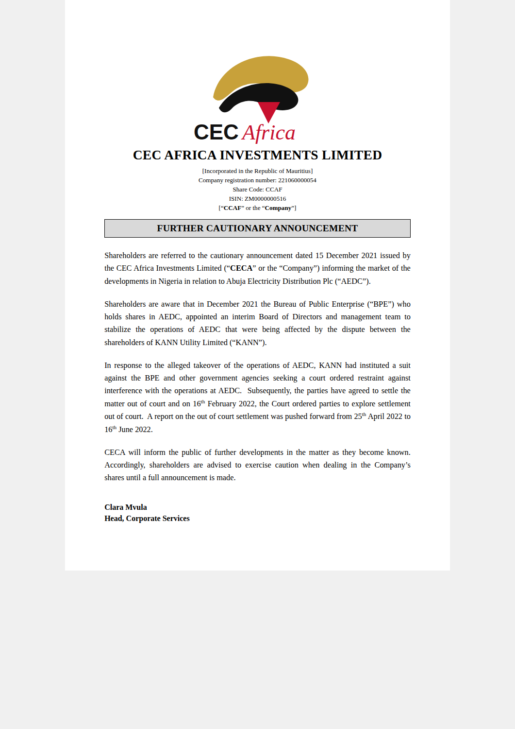CEC Africa
CEC AFRICA INVESTMENTS LIMITED
[Incorporated in the Republic of Mauritius]
Company registration number: 221060000054
Share Code: CCAF
ISIN: ZM0000000516
[“CCAF” or the “Company”]
FURTHER CAUTIONARY ANNOUNCEMENT
Shareholders are referred to the cautionary announcement dated 15 December 2021 issued by the CEC Africa Investments Limited (“CECA” or the “Company”) informing the market of the developments in Nigeria in relation to Abuja Electricity Distribution Plc (“AEDC”).
Shareholders are aware that in December 2021 the Bureau of Public Enterprise (“BPE”) who holds shares in AEDC, appointed an interim Board of Directors and management team to stabilize the operations of AEDC that were being affected by the dispute between the shareholders of KANN Utility Limited (“KANN”).
In response to the alleged takeover of the operations of AEDC, KANN had instituted a suit against the BPE and other government agencies seeking a court ordered restraint against interference with the operations at AEDC. Subsequently, the parties have agreed to settle the matter out of court and on 16th February 2022, the Court ordered parties to explore settlement out of court. A report on the out of court settlement was pushed forward from 25th April 2022 to 16th June 2022.
CECA will inform the public of further developments in the matter as they become known. Accordingly, shareholders are advised to exercise caution when dealing in the Company’s shares until a full announcement is made.
Clara Mvula
Head, Corporate Services